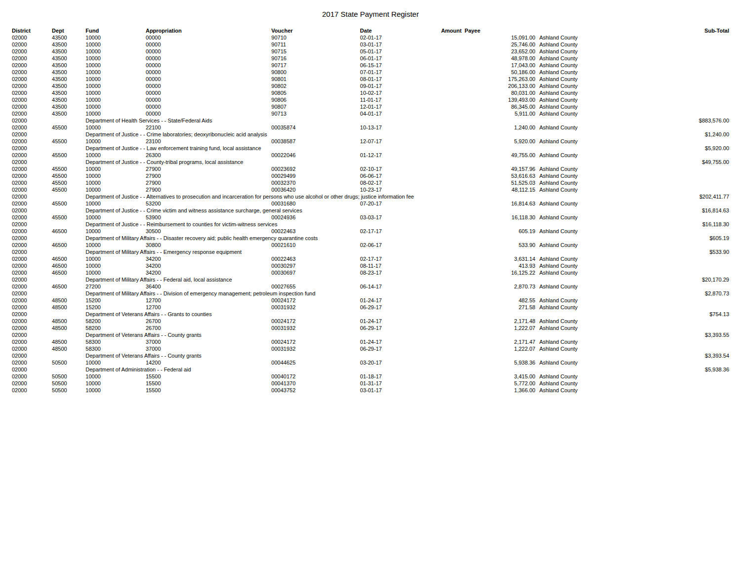2017 State Payment Register
| District | Dept | Fund | Appropriation | Voucher | Date | Amount Payee | Sub-Total |
| --- | --- | --- | --- | --- | --- | --- | --- |
| 02000 | 43500 | 10000 | 00000 | 90710 | 02-01-17 | 15,091.00 | Ashland County | |
| 02000 | 43500 | 10000 | 00000 | 90711 | 03-01-17 | 25,746.00 | Ashland County | |
| 02000 | 43500 | 10000 | 00000 | 90715 | 05-01-17 | 23,652.00 | Ashland County | |
| 02000 | 43500 | 10000 | 00000 | 90716 | 06-01-17 | 48,978.00 | Ashland County | |
| 02000 | 43500 | 10000 | 00000 | 90717 | 06-15-17 | 17,043.00 | Ashland County | |
| 02000 | 43500 | 10000 | 00000 | 90800 | 07-01-17 | 50,186.00 | Ashland County | |
| 02000 | 43500 | 10000 | 00000 | 90801 | 08-01-17 | 175,263.00 | Ashland County | |
| 02000 | 43500 | 10000 | 00000 | 90802 | 09-01-17 | 206,133.00 | Ashland County | |
| 02000 | 43500 | 10000 | 00000 | 90805 | 10-02-17 | 80,031.00 | Ashland County | |
| 02000 | 43500 | 10000 | 00000 | 90806 | 11-01-17 | 139,493.00 | Ashland County | |
| 02000 | 43500 | 10000 | 00000 | 90807 | 12-01-17 | 86,345.00 | Ashland County | |
| 02000 | 43500 | 10000 | 00000 | 90713 | 04-01-17 | 5,911.00 | Ashland County | |
| 02000 | | Department of Health Services - - State/Federal Aids | $883,576.00 |
| 02000 | 45500 | 10000 | 22100 | 00035874 | 10-13-17 | 1,240.00 | Ashland County | |
| 02000 | | Department of Justice - - Crime laboratories; deoxyribonucleic acid analysis | $1,240.00 |
| 02000 | 45500 | 10000 | 23100 | 00038587 | 12-07-17 | 5,920.00 | Ashland County | |
| 02000 | | Department of Justice - - Law enforcement training fund, local assistance | $5,920.00 |
| 02000 | 45500 | 10000 | 26300 | 00022046 | 01-12-17 | 49,755.00 | Ashland County | |
| 02000 | | Department of Justice - - County-tribal programs, local assistance | $49,755.00 |
| 02000 | 45500 | 10000 | 27900 | 00023692 | 02-10-17 | 49,157.96 | Ashland County | |
| 02000 | 45500 | 10000 | 27900 | 00029499 | 06-06-17 | 53,616.63 | Ashland County | |
| 02000 | 45500 | 10000 | 27900 | 00032370 | 08-02-17 | 51,525.03 | Ashland County | |
| 02000 | 45500 | 10000 | 27900 | 00036420 | 10-23-17 | 48,112.15 | Ashland County | |
| 02000 | | Department of Justice - - Alternatives to prosecution and incarceration for persons who use alcohol or other drugs; justice information fee | $202,411.77 |
| 02000 | 45500 | 10000 | 53200 | 00031680 | 07-20-17 | 16,814.63 | Ashland County | |
| 02000 | | Department of Justice - - Crime victim and witness assistance surcharge, general services | $16,814.63 |
| 02000 | 45500 | 10000 | 53900 | 00024936 | 03-03-17 | 16,118.30 | Ashland County | |
| 02000 | | Department of Justice - - Reimbursement to counties for victim-witness services | $16,118.30 |
| 02000 | 46500 | 10000 | 30500 | 00022463 | 02-17-17 | 605.19 | Ashland County | |
| 02000 | | Department of Military Affairs - - Disaster recovery aid; public health emergency quarantine costs | $605.19 |
| 02000 | 46500 | 10000 | 30800 | 00021610 | 02-06-17 | 533.90 | Ashland County | |
| 02000 | | Department of Military Affairs - - Emergency response equipment | $533.90 |
| 02000 | 46500 | 10000 | 34200 | 00022463 | 02-17-17 | 3,631.14 | Ashland County | |
| 02000 | 46500 | 10000 | 34200 | 00030297 | 08-11-17 | 413.93 | Ashland County | |
| 02000 | 46500 | 10000 | 34200 | 00030697 | 08-23-17 | 16,125.22 | Ashland County | |
| 02000 | | Department of Military Affairs - - Federal aid, local assistance | $20,170.29 |
| 02000 | 46500 | 27200 | 36400 | 00027655 | 06-14-17 | 2,870.73 | Ashland County | |
| 02000 | | Department of Military Affairs - - Division of emergency management; petroleum inspection fund | $2,870.73 |
| 02000 | 48500 | 15200 | 12700 | 00024172 | 01-24-17 | 482.55 | Ashland County | |
| 02000 | 48500 | 15200 | 12700 | 00031932 | 06-29-17 | 271.58 | Ashland County | |
| 02000 | | Department of Veterans Affairs - - Grants to counties | $754.13 |
| 02000 | 48500 | 58200 | 26700 | 00024172 | 01-24-17 | 2,171.48 | Ashland County | |
| 02000 | 48500 | 58200 | 26700 | 00031932 | 06-29-17 | 1,222.07 | Ashland County | |
| 02000 | | Department of Veterans Affairs - - County grants | $3,393.55 |
| 02000 | 48500 | 58300 | 37000 | 00024172 | 01-24-17 | 2,171.47 | Ashland County | |
| 02000 | 48500 | 58300 | 37000 | 00031932 | 06-29-17 | 1,222.07 | Ashland County | |
| 02000 | | Department of Veterans Affairs - - County grants | $3,393.54 |
| 02000 | 50500 | 10000 | 14200 | 00044625 | 03-20-17 | 5,938.36 | Ashland County | |
| 02000 | | Department of Administration - - Federal aid | $5,938.36 |
| 02000 | 50500 | 10000 | 15500 | 00040172 | 01-18-17 | 3,415.00 | Ashland County | |
| 02000 | 50500 | 10000 | 15500 | 00041370 | 01-31-17 | 5,772.00 | Ashland County | |
| 02000 | 50500 | 10000 | 15500 | 00043752 | 03-01-17 | 1,366.00 | Ashland County | |